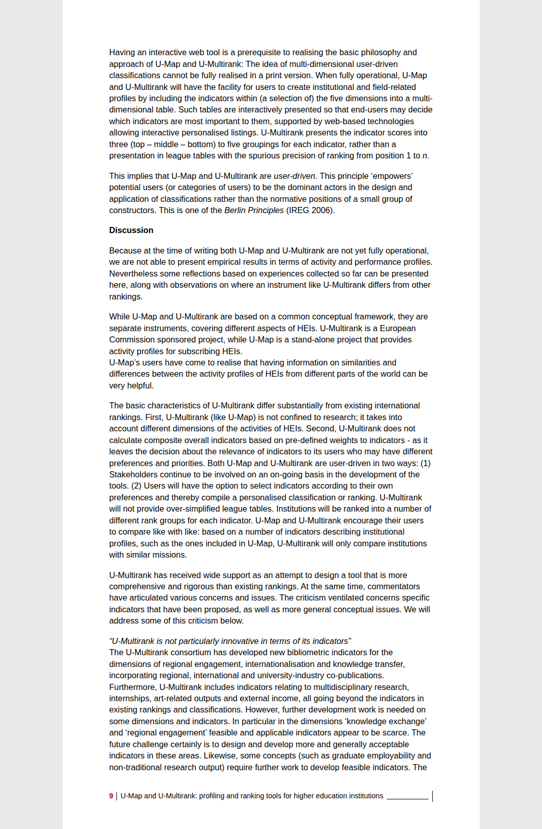Having an interactive web tool is a prerequisite to realising the basic philosophy and approach of U-Map and U-Multirank: The idea of multi-dimensional user-driven classifications cannot be fully realised in a print version. When fully operational, U-Map and U-Multirank will have the facility for users to create institutional and field-related profiles by including the indicators within (a selection of) the five dimensions into a multi-dimensional table. Such tables are interactively presented so that end-users may decide which indicators are most important to them, supported by web-based technologies allowing interactive personalised listings. U-Multirank presents the indicator scores into three (top – middle – bottom) to five groupings for each indicator, rather than a presentation in league tables with the spurious precision of ranking from position 1 to n.
This implies that U-Map and U-Multirank are user-driven. This principle ‘empowers’ potential users (or categories of users) to be the dominant actors in the design and application of classifications rather than the normative positions of a small group of constructors. This is one of the Berlin Principles (IREG 2006).
Discussion
Because at the time of writing both U-Map and U-Multirank are not yet fully operational, we are not able to present empirical results in terms of activity and performance profiles. Nevertheless some reflections based on experiences collected so far can be presented here, along with observations on where an instrument like U-Multirank differs from other rankings.
While U-Map and U-Multirank are based on a common conceptual framework, they are separate instruments, covering different aspects of HEIs. U-Multirank is a European Commission sponsored project, while U-Map is a stand-alone project that provides activity profiles for subscribing HEIs.
U-Map’s users have come to realise that having information on similarities and differences between the activity profiles of HEIs from different parts of the world can be very helpful.
The basic characteristics of U-Multirank differ substantially from existing international rankings. First, U-Multirank (like U-Map) is not confined to research; it takes into account different dimensions of the activities of HEIs. Second, U-Multirank does not calculate composite overall indicators based on pre-defined weights to indicators - as it leaves the decision about the relevance of indicators to its users who may have different preferences and priorities. Both U-Map and U-Multirank are user-driven in two ways: (1) Stakeholders continue to be involved on an on-going basis in the development of the tools. (2) Users will have the option to select indicators according to their own preferences and thereby compile a personalised classification or ranking. U-Multirank will not provide over-simplified league tables. Institutions will be ranked into a number of different rank groups for each indicator. U-Map and U-Multirank encourage their users to compare like with like: based on a number of indicators describing institutional profiles, such as the ones included in U-Map, U-Multirank will only compare institutions with similar missions.
U-Multirank has received wide support as an attempt to design a tool that is more comprehensive and rigorous than existing rankings. At the same time, commentators have articulated various concerns and issues. The criticism ventilated concerns specific indicators that have been proposed, as well as more general conceptual issues. We will address some of this criticism below.
“U-Multirank is not particularly innovative in terms of its indicators”
The U-Multirank consortium has developed new bibliometric indicators for the dimensions of regional engagement, internationalisation and knowledge transfer, incorporating regional, international and university-industry co-publications. Furthermore, U-Multirank includes indicators relating to multidisciplinary research, internships, art-related outputs and external income, all going beyond the indicators in existing rankings and classifications. However, further development work is needed on some dimensions and indicators. In particular in the dimensions ‘knowledge exchange’ and ‘regional engagement’ feasible and applicable indicators appear to be scarce. The future challenge certainly is to design and develop more and generally acceptable indicators in these areas. Likewise, some concepts (such as graduate employability and non-traditional research output) require further work to develop feasible indicators. The
9 U-Map and U-Multirank: profiling and ranking tools for higher education institutions